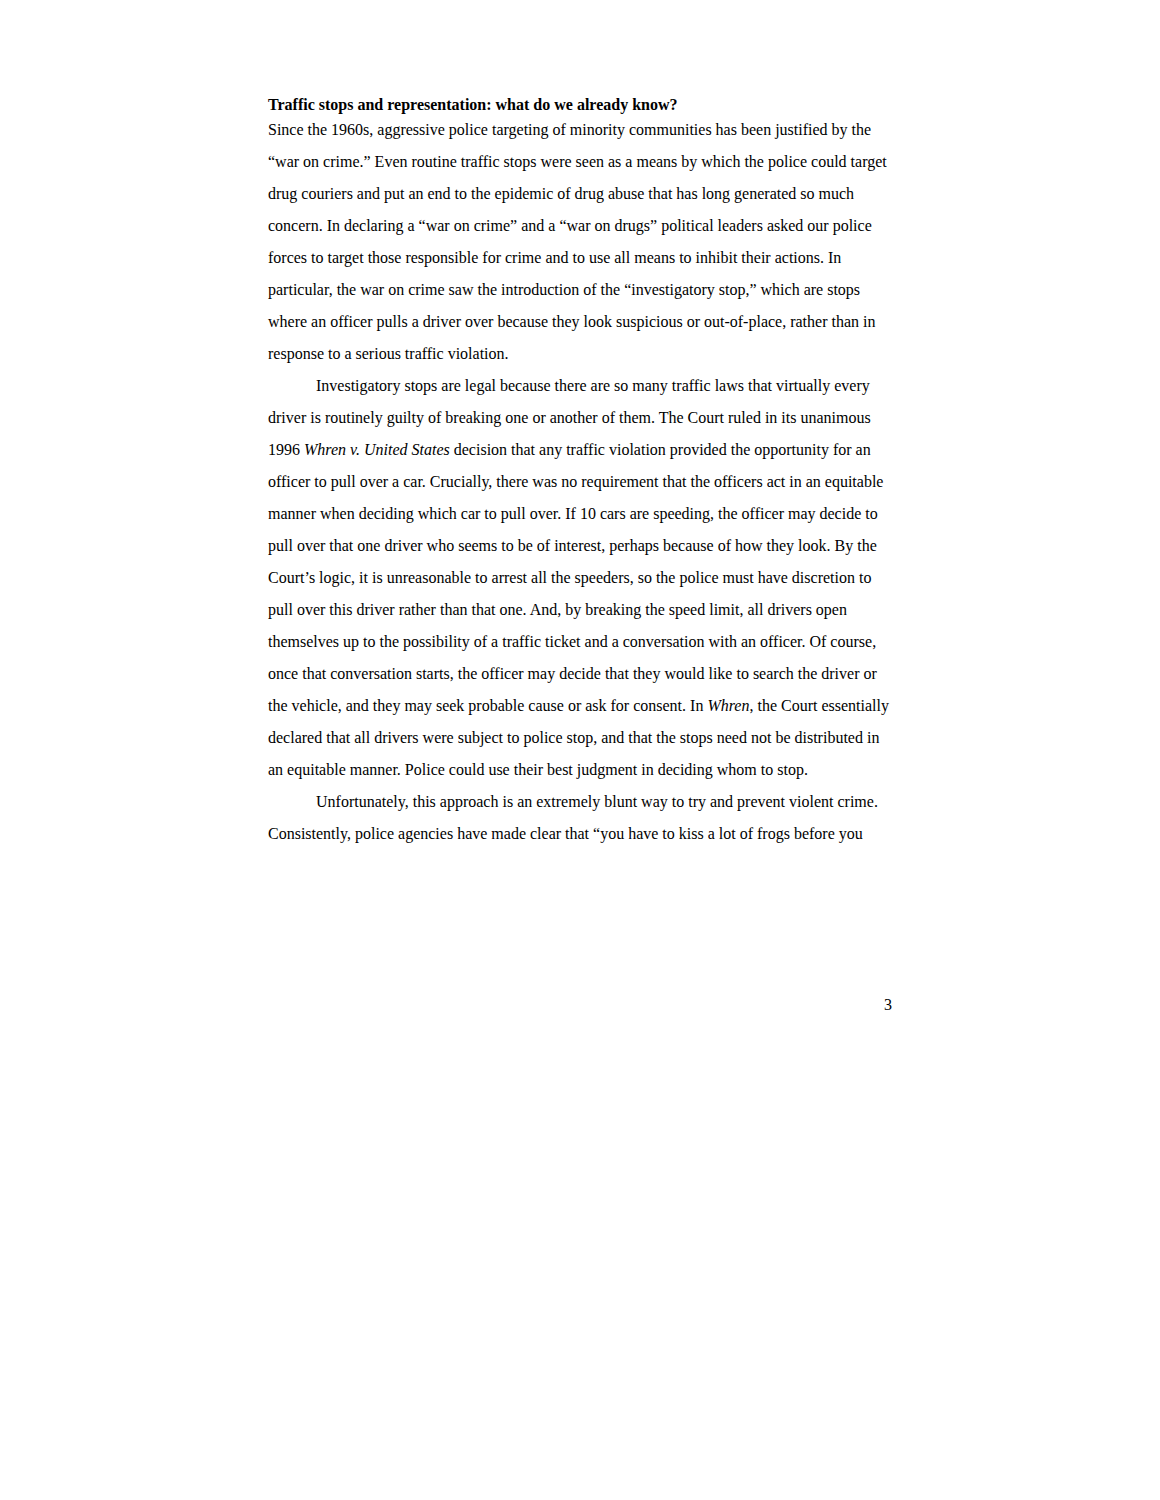Traffic stops and representation: what do we already know?
Since the 1960s, aggressive police targeting of minority communities has been justified by the “war on crime.” Even routine traffic stops were seen as a means by which the police could target drug couriers and put an end to the epidemic of drug abuse that has long generated so much concern. In declaring a “war on crime” and a “war on drugs” political leaders asked our police forces to target those responsible for crime and to use all means to inhibit their actions. In particular, the war on crime saw the introduction of the “investigatory stop,” which are stops where an officer pulls a driver over because they look suspicious or out-of-place, rather than in response to a serious traffic violation.
Investigatory stops are legal because there are so many traffic laws that virtually every driver is routinely guilty of breaking one or another of them. The Court ruled in its unanimous 1996 Whren v. United States decision that any traffic violation provided the opportunity for an officer to pull over a car. Crucially, there was no requirement that the officers act in an equitable manner when deciding which car to pull over. If 10 cars are speeding, the officer may decide to pull over that one driver who seems to be of interest, perhaps because of how they look. By the Court’s logic, it is unreasonable to arrest all the speeders, so the police must have discretion to pull over this driver rather than that one. And, by breaking the speed limit, all drivers open themselves up to the possibility of a traffic ticket and a conversation with an officer. Of course, once that conversation starts, the officer may decide that they would like to search the driver or the vehicle, and they may seek probable cause or ask for consent. In Whren, the Court essentially declared that all drivers were subject to police stop, and that the stops need not be distributed in an equitable manner. Police could use their best judgment in deciding whom to stop.
Unfortunately, this approach is an extremely blunt way to try and prevent violent crime. Consistently, police agencies have made clear that “you have to kiss a lot of frogs before you
3